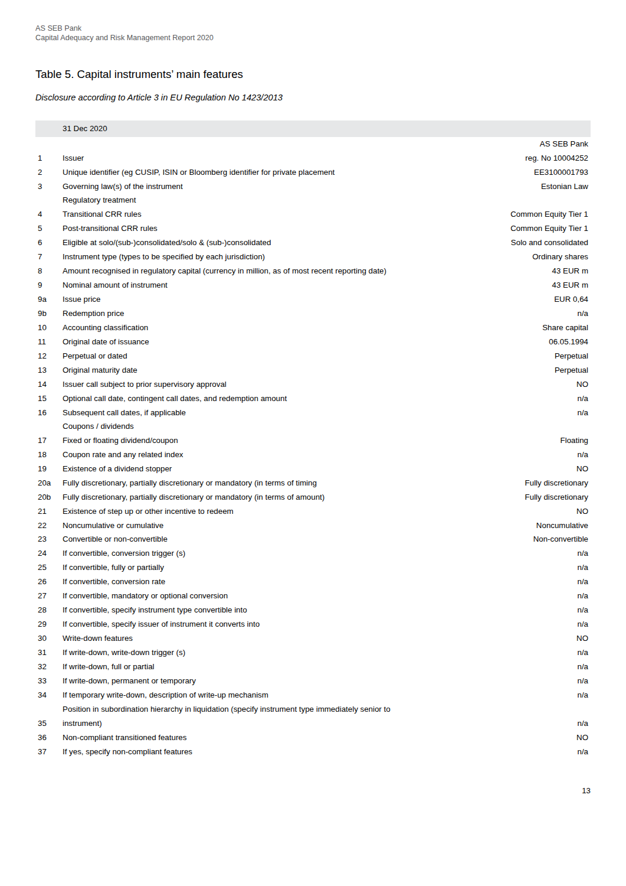AS SEB Pank
Capital Adequacy and Risk Management Report 2020
Table 5. Capital instruments’ main features
Disclosure according to Article 3 in EU Regulation No 1423/2013
| | 31 Dec 2020 | |
| | | AS SEB Pank |
| 1 | Issuer | reg. No 10004252 |
| 2 | Unique identifier (eg CUSIP, ISIN or Bloomberg identifier for private placement | EE3100001793 |
| 3 | Governing law(s) of the instrument | Estonian Law |
| | Regulatory treatment | |
| 4 | Transitional CRR rules | Common Equity Tier 1 |
| 5 | Post-transitional CRR rules | Common Equity Tier 1 |
| 6 | Eligible at solo/(sub-)consolidated/solo & (sub-)consolidated | Solo and consolidated |
| 7 | Instrument type (types to be specified by each jurisdiction) | Ordinary shares |
| 8 | Amount recognised in regulatory capital (currency in million, as of most recent reporting date) | 43 EUR m |
| 9 | Nominal amount of instrument | 43 EUR m |
| 9a | Issue price | EUR 0,64 |
| 9b | Redemption price | n/a |
| 10 | Accounting classification | Share capital |
| 11 | Original date of issuance | 06.05.1994 |
| 12 | Perpetual or dated | Perpetual |
| 13 | Original maturity date | Perpetual |
| 14 | Issuer call subject to prior supervisory approval | NO |
| 15 | Optional call date, contingent call dates, and redemption amount | n/a |
| 16 | Subsequent call dates, if applicable | n/a |
| | Coupons / dividends | |
| 17 | Fixed or floating dividend/coupon | Floating |
| 18 | Coupon rate and any related index | n/a |
| 19 | Existence of a dividend stopper | NO |
| 20a | Fully discretionary, partially discretionary or mandatory (in terms of timing | Fully discretionary |
| 20b | Fully discretionary, partially discretionary or mandatory (in terms of amount) | Fully discretionary |
| 21 | Existence of step up or other incentive to redeem | NO |
| 22 | Noncumulative or cumulative | Noncumulative |
| 23 | Convertible or non-convertible | Non-convertible |
| 24 | If convertible, conversion trigger (s) | n/a |
| 25 | If convertible, fully or partially | n/a |
| 26 | If convertible, conversion rate | n/a |
| 27 | If convertible, mandatory or optional conversion | n/a |
| 28 | If convertible, specify instrument type convertible into | n/a |
| 29 | If convertible, specify issuer of instrument it converts into | n/a |
| 30 | Write-down features | NO |
| 31 | If write-down, write-down trigger (s) | n/a |
| 32 | If write-down, full or partial | n/a |
| 33 | If write-down, permanent or temporary | n/a |
| 34 | If temporary write-down, description of write-up mechanism | n/a |
| | Position in subordination hierarchy in liquidation (specify instrument type immediately senior to | |
| 35 | instrument) | n/a |
| 36 | Non-compliant transitioned features | NO |
| 37 | If yes, specify non-compliant features | n/a |
13